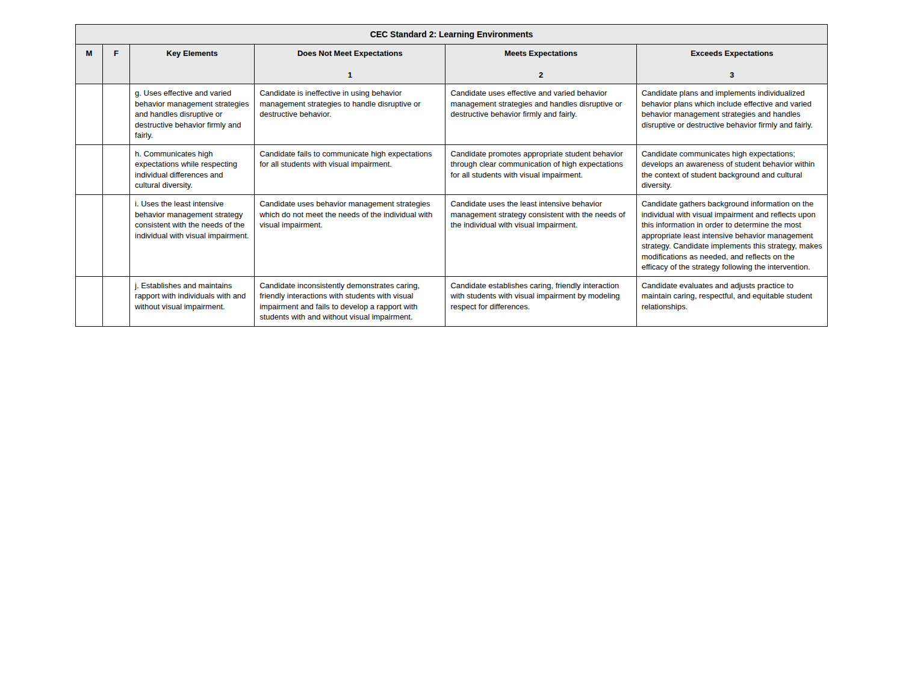CEC Standard 2: Learning Environments
| M | F | Key Elements | Does Not Meet Expectations 1 | Meets Expectations 2 | Exceeds Expectations 3 |
| --- | --- | --- | --- | --- | --- |
| | | g. Uses effective and varied behavior management strategies and handles disruptive or destructive behavior firmly and fairly. | Candidate is ineffective in using behavior management strategies to handle disruptive or destructive behavior. | Candidate uses effective and varied behavior management strategies and handles disruptive or destructive behavior firmly and fairly. | Candidate plans and implements individualized behavior plans which include effective and varied behavior management strategies and handles disruptive or destructive behavior firmly and fairly. |
| | | h. Communicates high expectations while respecting individual differences and cultural diversity. | Candidate fails to communicate high expectations for all students with visual impairment. | Candidate promotes appropriate student behavior through clear communication of high expectations for all students with visual impairment. | Candidate communicates high expectations; develops an awareness of student behavior within the context of student background and cultural diversity. |
| | | i. Uses the least intensive behavior management strategy consistent with the needs of the individual with visual impairment. | Candidate uses behavior management strategies which do not meet the needs of the individual with visual impairment. | Candidate uses the least intensive behavior management strategy consistent with the needs of the individual with visual impairment. | Candidate gathers background information on the individual with visual impairment and reflects upon this information in order to determine the most appropriate least intensive behavior management strategy. Candidate implements this strategy, makes modifications as needed, and reflects on the efficacy of the strategy following the intervention. |
| | | j. Establishes and maintains rapport with individuals with and without visual impairment. | Candidate inconsistently demonstrates caring, friendly interactions with students with visual impairment and fails to develop a rapport with students with and without visual impairment. | Candidate establishes caring, friendly interaction with students with visual impairment by modeling respect for differences. | Candidate evaluates and adjusts practice to maintain caring, respectful, and equitable student relationships. |